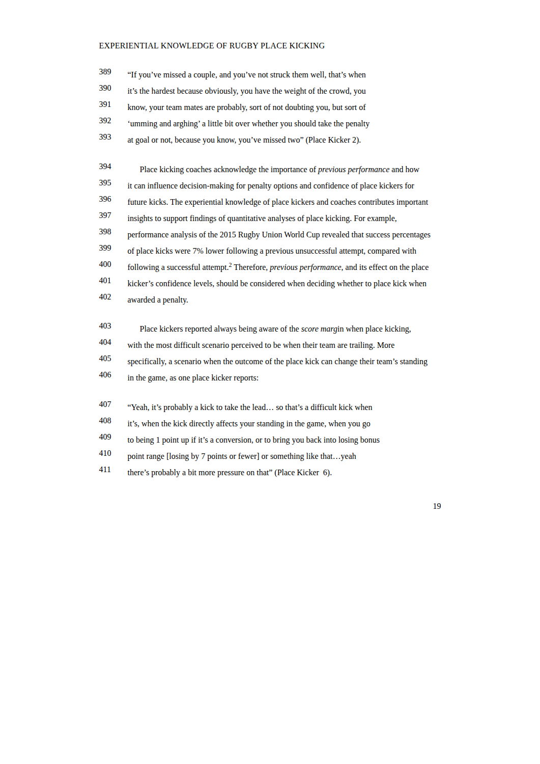EXPERIENTIAL KNOWLEDGE OF RUGBY PLACE KICKING
| 389 | “If you’ve missed a couple, and you’ve not struck them well, that’s when |
| 390 | it’s the hardest because obviously, you have the weight of the crowd, you |
| 391 | know, your team mates are probably, sort of not doubting you, but sort of |
| 392 | ‘umming and arghing’ a little bit over whether you should take the penalty |
| 393 | at goal or not, because you know, you’ve missed two” (Place Kicker 2). |
| 394 | Place kicking coaches acknowledge the importance of previous performance and how |
| 395 | it can influence decision-making for penalty options and confidence of place kickers for |
| 396 | future kicks. The experiential knowledge of place kickers and coaches contributes important |
| 397 | insights to support findings of quantitative analyses of place kicking. For example, |
| 398 | performance analysis of the 2015 Rugby Union World Cup revealed that success percentages |
| 399 | of place kicks were 7% lower following a previous unsuccessful attempt, compared with |
| 400 | following a successful attempt. 2 Therefore, previous performance , and its effect on the place |
| 401 | kicker’s confidence levels, should be considered when deciding whether to place kick when |
| 402 | awarded a penalty. |
| 403 | Place kickers reported always being aware of the score marg in when place kicking, |
| 404 | with the most difficult scenario perceived to be when their team are trailing. More |
| 405 | specifically, a scenario when the outcome of the place kick can change their team’s standing |
| 406 | in the game, as one place kicker reports: |
| 407 | “Yeah, it’s probably a kick to take the lead… so that’s a difficult kick when |
| 408 | it’s, when the kick directly affects your standing in the game, when you go |
| 409 | to being 1 point up if it’s a conversion, or to bring you back into losing bonus |
| 410 | point range [losing by 7 points or fewer] or something like that…yeah |
| 411 | there’s probably a bit more pressure on that” (Place Kicker 6). |
19